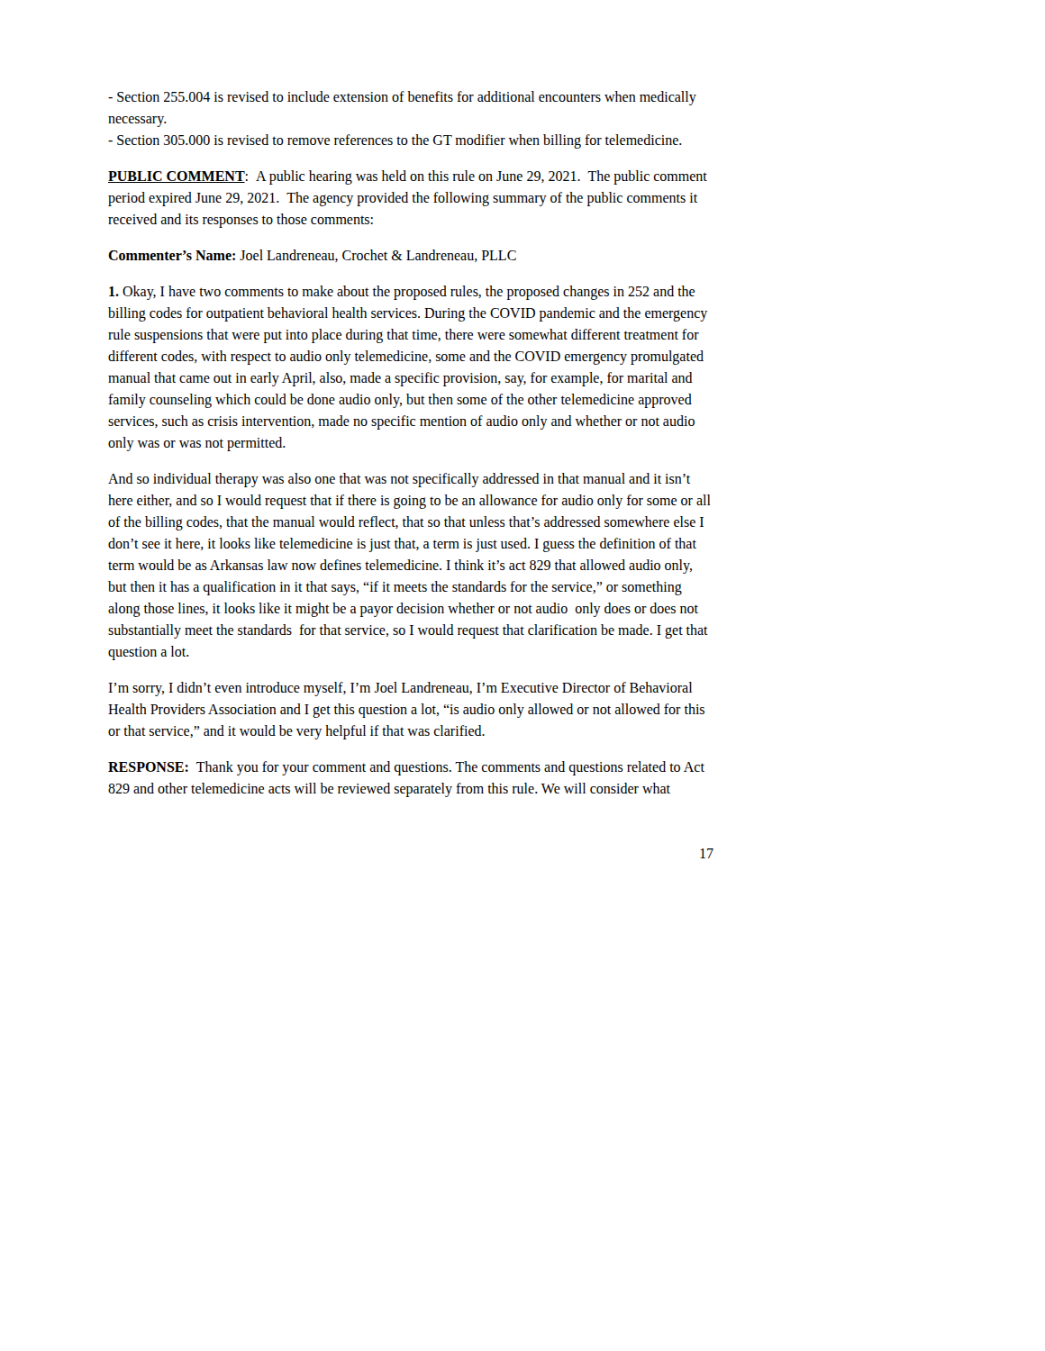- Section 255.004 is revised to include extension of benefits for additional encounters when medically necessary.
- Section 305.000 is revised to remove references to the GT modifier when billing for telemedicine.
PUBLIC COMMENT: A public hearing was held on this rule on June 29, 2021. The public comment period expired June 29, 2021. The agency provided the following summary of the public comments it received and its responses to those comments:
Commenter’s Name: Joel Landreneau, Crochet & Landreneau, PLLC
1. Okay, I have two comments to make about the proposed rules, the proposed changes in 252 and the billing codes for outpatient behavioral health services. During the COVID pandemic and the emergency rule suspensions that were put into place during that time, there were somewhat different treatment for different codes, with respect to audio only telemedicine, some and the COVID emergency promulgated manual that came out in early April, also, made a specific provision, say, for example, for marital and family counseling which could be done audio only, but then some of the other telemedicine approved services, such as crisis intervention, made no specific mention of audio only and whether or not audio only was or was not permitted.
And so individual therapy was also one that was not specifically addressed in that manual and it isn’t here either, and so I would request that if there is going to be an allowance for audio only for some or all of the billing codes, that the manual would reflect, that so that unless that’s addressed somewhere else I don’t see it here, it looks like telemedicine is just that, a term is just used. I guess the definition of that term would be as Arkansas law now defines telemedicine. I think it’s act 829 that allowed audio only, but then it has a qualification in it that says, “if it meets the standards for the service,” or something along those lines, it looks like it might be a payor decision whether or not audio only does or does not substantially meet the standards for that service, so I would request that clarification be made. I get that question a lot.
I’m sorry, I didn’t even introduce myself, I’m Joel Landreneau, I’m Executive Director of Behavioral Health Providers Association and I get this question a lot, “is audio only allowed or not allowed for this or that service,” and it would be very helpful if that was clarified.
RESPONSE: Thank you for your comment and questions. The comments and questions related to Act 829 and other telemedicine acts will be reviewed separately from this rule. We will consider what
17